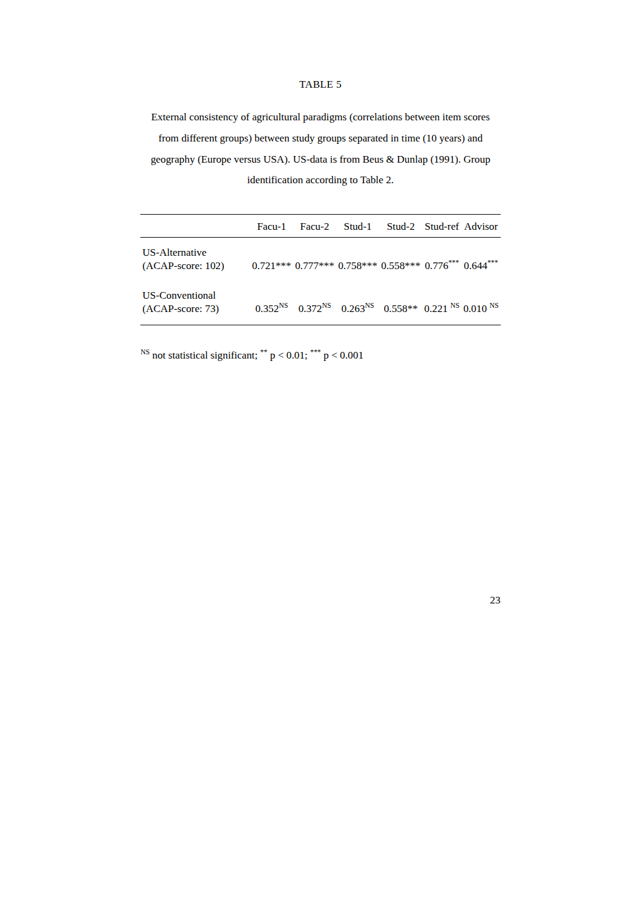TABLE 5
External consistency of agricultural paradigms (correlations between item scores from different groups) between study groups separated in time (10 years) and geography (Europe versus USA). US-data is from Beus & Dunlap (1991). Group identification according to Table 2.
| | Facu-1 | Facu-2 | Stud-1 | Stud-2 | Stud-ref | Advisor |
| --- | --- | --- | --- | --- | --- | --- |
| US-Alternative | | | | | | |
| (ACAP-score: 102) | 0.721*** | 0.777*** | 0.758*** | 0.558*** | 0.776 *** | 0.644 *** |
| US-Conventional | | | | | | |
| (ACAP-score: 73) | 0.352 NS | 0.372 NS | 0.263 NS | 0.558** | 0.221 NS | 0.010 NS |
NS not statistical significant; ** p < 0.01; *** p < 0.001
23